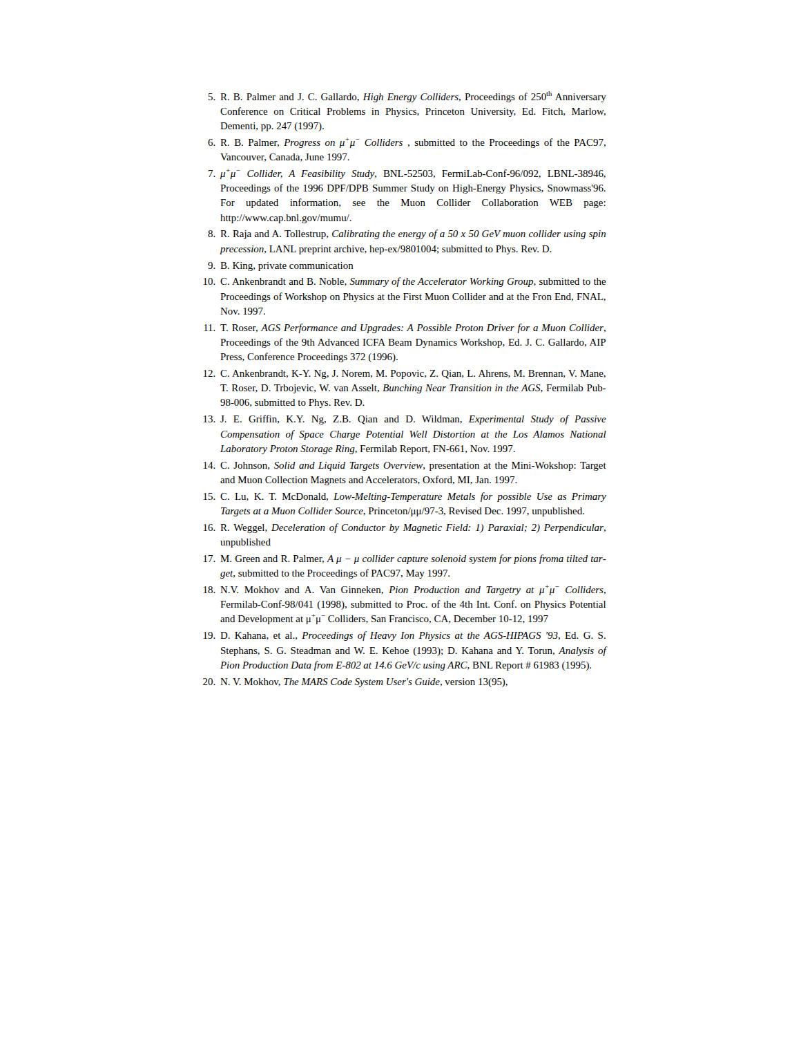5. R. B. Palmer and J. C. Gallardo, High Energy Colliders, Proceedings of 250th Anniversary Conference on Critical Problems in Physics, Princeton University, Ed. Fitch, Marlow, Dementi, pp. 247 (1997).
6. R. B. Palmer, Progress on μ+μ− Colliders , submitted to the Proceedings of the PAC97, Vancouver, Canada, June 1997.
7. μ+μ− Collider, A Feasibility Study, BNL-52503, FermiLab-Conf-96/092, LBNL-38946, Proceedings of the 1996 DPF/DPB Summer Study on High-Energy Physics, Snowmass'96. For updated information, see the Muon Collider Collaboration WEB page: http://www.cap.bnl.gov/mumu/.
8. R. Raja and A. Tollestrup, Calibrating the energy of a 50 x 50 GeV muon collider using spin precession, LANL preprint archive, hep-ex/9801004; submitted to Phys. Rev. D.
9. B. King, private communication
10. C. Ankenbrandt and B. Noble, Summary of the Accelerator Working Group, submitted to the Proceedings of Workshop on Physics at the First Muon Collider and at the Fron End, FNAL, Nov. 1997.
11. T. Roser, AGS Performance and Upgrades: A Possible Proton Driver for a Muon Collider, Proceedings of the 9th Advanced ICFA Beam Dynamics Workshop, Ed. J. C. Gallardo, AIP Press, Conference Proceedings 372 (1996).
12. C. Ankenbrandt, K-Y. Ng, J. Norem, M. Popovic, Z. Qian, L. Ahrens, M. Brennan, V. Mane, T. Roser, D. Trbojevic, W. van Asselt, Bunching Near Transition in the AGS, Fermilab Pub-98-006, submitted to Phys. Rev. D.
13. J. E. Griffin, K.Y. Ng, Z.B. Qian and D. Wildman, Experimental Study of Passive Compensation of Space Charge Potential Well Distortion at the Los Alamos National Laboratory Proton Storage Ring, Fermilab Report, FN-661, Nov. 1997.
14. C. Johnson, Solid and Liquid Targets Overview, presentation at the Mini-Wokshop: Target and Muon Collection Magnets and Accelerators, Oxford, MI, Jan. 1997.
15. C. Lu, K. T. McDonald, Low-Melting-Temperature Metals for possible Use as Primary Targets at a Muon Collider Source, Princeton/μμ/97-3, Revised Dec. 1997, unpublished.
16. R. Weggel, Deceleration of Conductor by Magnetic Field: 1) Paraxial; 2) Perpendicular, unpublished
17. M. Green and R. Palmer, A μ − μ collider capture solenoid system for pions froma tilted target, submitted to the Proceedings of PAC97, May 1997.
18. N.V. Mokhov and A. Van Ginneken, Pion Production and Targetry at μ+μ− Colliders, Fermilab-Conf-98/041 (1998), submitted to Proc. of the 4th Int. Conf. on Physics Potential and Development at μ+μ− Colliders, San Francisco, CA, December 10-12, 1997
19. D. Kahana, et al., Proceedings of Heavy Ion Physics at the AGS-HIPAGS '93, Ed. G. S. Stephans, S. G. Steadman and W. E. Kehoe (1993); D. Kahana and Y. Torun, Analysis of Pion Production Data from E-802 at 14.6 GeV/c using ARC, BNL Report # 61983 (1995).
20. N. V. Mokhov, The MARS Code System User's Guide, version 13(95),